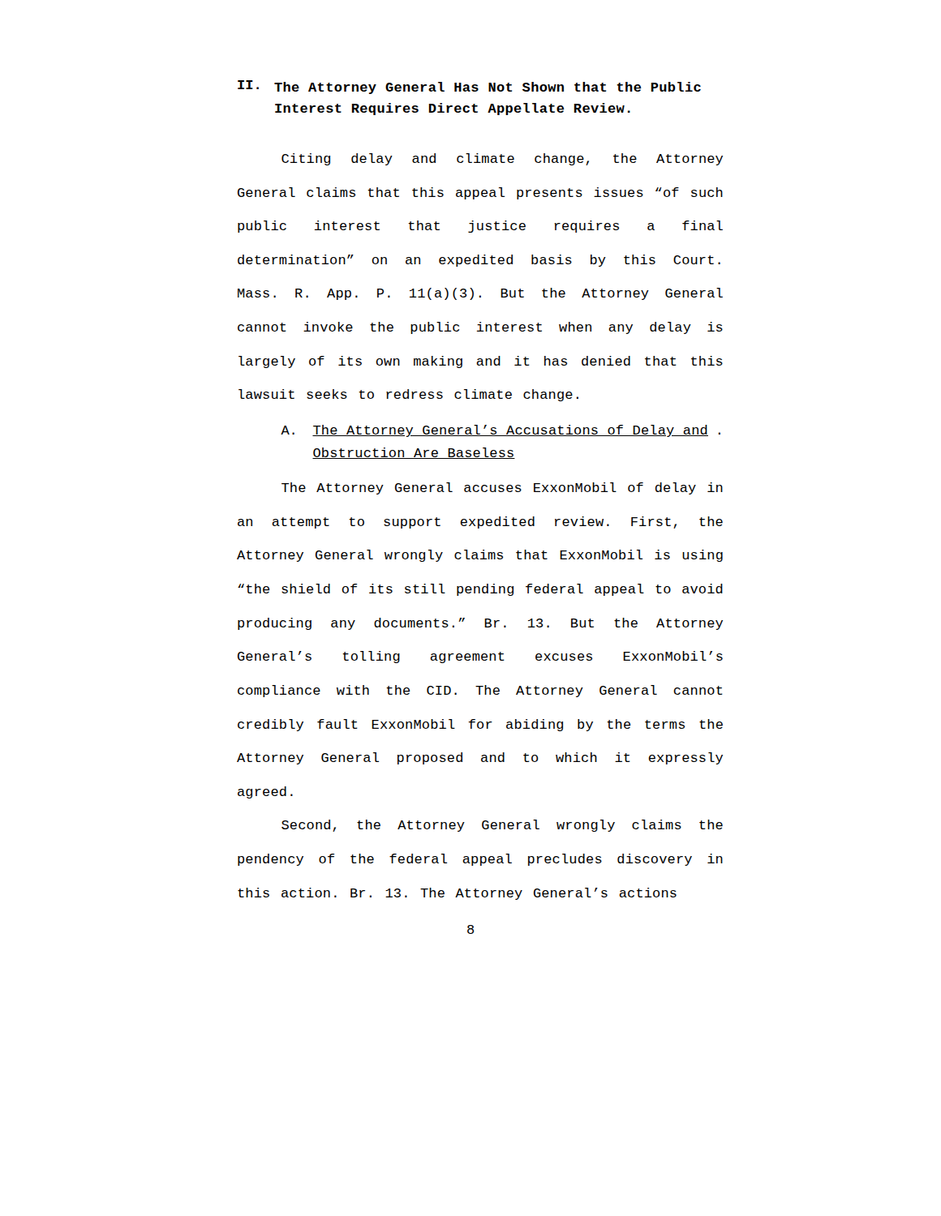II. The Attorney General Has Not Shown that the Public Interest Requires Direct Appellate Review.
Citing delay and climate change, the Attorney General claims that this appeal presents issues “of such public interest that justice requires a final determination” on an expedited basis by this Court. Mass. R. App. P. 11(a)(3). But the Attorney General cannot invoke the public interest when any delay is largely of its own making and it has denied that this lawsuit seeks to redress climate change.
A. The Attorney General’s Accusations of Delay and Obstruction Are Baseless.
The Attorney General accuses ExxonMobil of delay in an attempt to support expedited review. First, the Attorney General wrongly claims that ExxonMobil is using “the shield of its still pending federal appeal to avoid producing any documents.” Br. 13. But the Attorney General’s tolling agreement excuses ExxonMobil’s compliance with the CID. The Attorney General cannot credibly fault ExxonMobil for abiding by the terms the Attorney General proposed and to which it expressly agreed.
Second, the Attorney General wrongly claims the pendency of the federal appeal precludes discovery in this action. Br. 13. The Attorney General’s actions
8